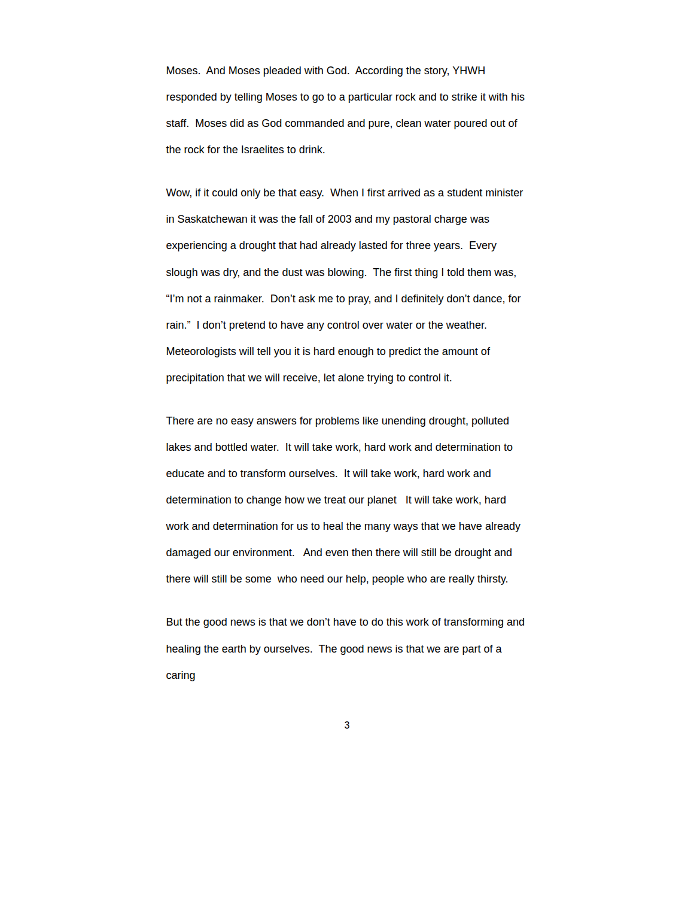Moses. And Moses pleaded with God. According the story, YHWH responded by telling Moses to go to a particular rock and to strike it with his staff. Moses did as God commanded and pure, clean water poured out of the rock for the Israelites to drink.
Wow, if it could only be that easy. When I first arrived as a student minister in Saskatchewan it was the fall of 2003 and my pastoral charge was experiencing a drought that had already lasted for three years. Every slough was dry, and the dust was blowing. The first thing I told them was, “I’m not a rainmaker. Don’t ask me to pray, and I definitely don’t dance, for rain.” I don’t pretend to have any control over water or the weather. Meteorologists will tell you it is hard enough to predict the amount of precipitation that we will receive, let alone trying to control it.
There are no easy answers for problems like unending drought, polluted lakes and bottled water. It will take work, hard work and determination to educate and to transform ourselves. It will take work, hard work and determination to change how we treat our planet It will take work, hard work and determination for us to heal the many ways that we have already damaged our environment. And even then there will still be drought and there will still be some who need our help, people who are really thirsty.
But the good news is that we don’t have to do this work of transforming and healing the earth by ourselves. The good news is that we are part of a caring
3